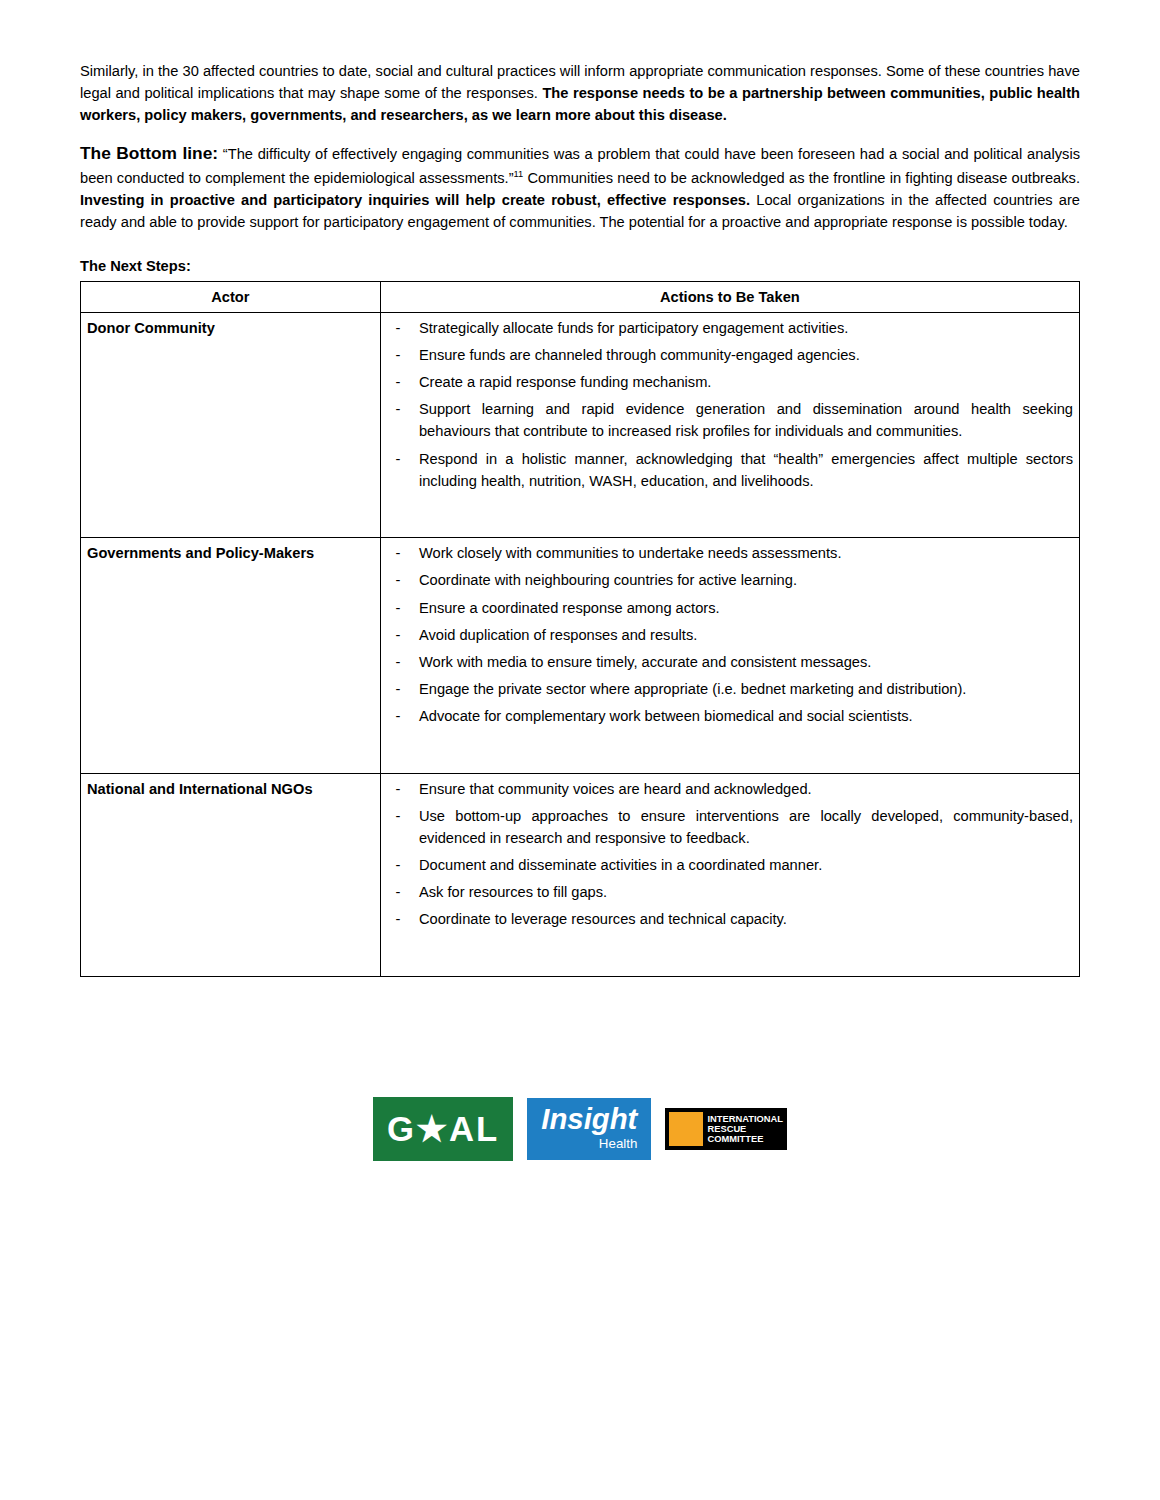Similarly, in the 30 affected countries to date, social and cultural practices will inform appropriate communication responses. Some of these countries have legal and political implications that may shape some of the responses. The response needs to be a partnership between communities, public health workers, policy makers, governments, and researchers, as we learn more about this disease.
The Bottom line: “The difficulty of effectively engaging communities was a problem that could have been foreseen had a social and political analysis been conducted to complement the epidemiological assessments.”11 Communities need to be acknowledged as the frontline in fighting disease outbreaks. Investing in proactive and participatory inquiries will help create robust, effective responses. Local organizations in the affected countries are ready and able to provide support for participatory engagement of communities. The potential for a proactive and appropriate response is possible today.
The Next Steps:
| Actor | Actions to Be Taken |
| --- | --- |
| Donor Community | Strategically allocate funds for participatory engagement activities. Ensure funds are channeled through community-engaged agencies. Create a rapid response funding mechanism. Support learning and rapid evidence generation and dissemination around health seeking behaviours that contribute to increased risk profiles for individuals and communities. Respond in a holistic manner, acknowledging that “health” emergencies affect multiple sectors including health, nutrition, WASH, education, and livelihoods. |
| Governments and Policy-Makers | Work closely with communities to undertake needs assessments. Coordinate with neighbouring countries for active learning. Ensure a coordinated response among actors. Avoid duplication of responses and results. Work with media to ensure timely, accurate and consistent messages. Engage the private sector where appropriate (i.e. bednet marketing and distribution). Advocate for complementary work between biomedical and social scientists. |
| National and International NGOs | Ensure that community voices are heard and acknowledged. Use bottom-up approaches to ensure interventions are locally developed, community-based, evidenced in research and responsive to feedback. Document and disseminate activities in a coordinated manner. Ask for resources to fill gaps. Coordinate to leverage resources and technical capacity. |
G★AL Insight Health INTERNATIONAL
RESCUE
COMMITTEE